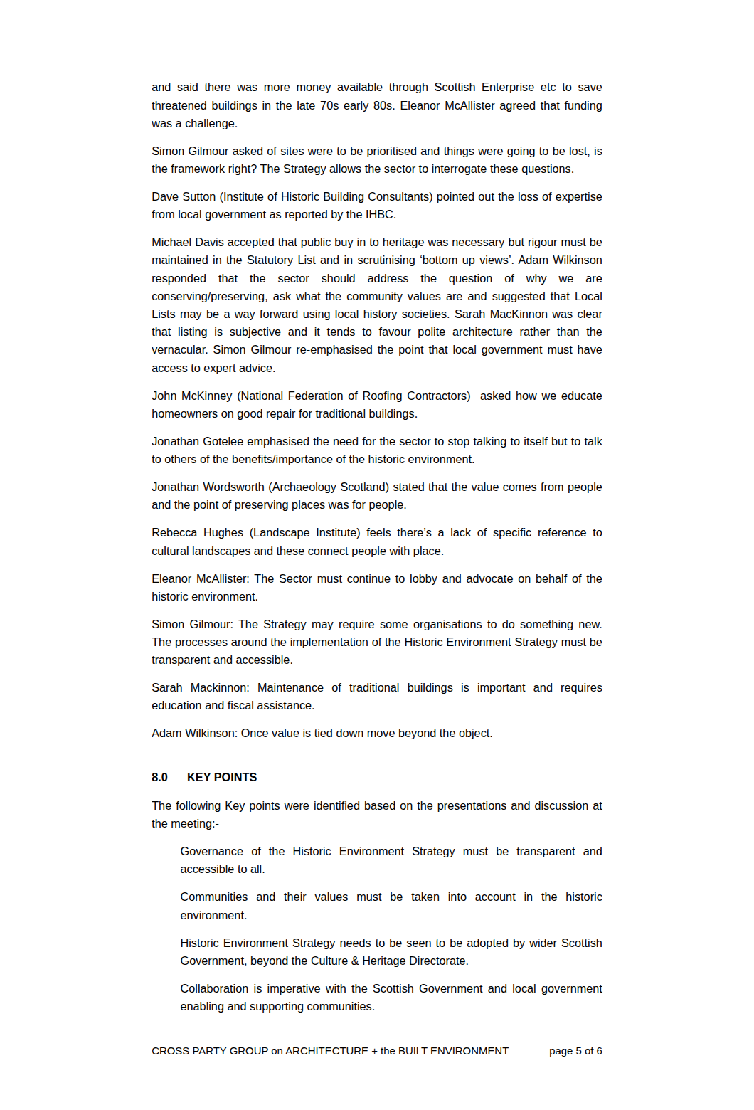and said there was more money available through Scottish Enterprise etc to save threatened buildings in the late 70s early 80s. Eleanor McAllister agreed that funding was a challenge.
Simon Gilmour asked of sites were to be prioritised and things were going to be lost, is the framework right? The Strategy allows the sector to interrogate these questions.
Dave Sutton (Institute of Historic Building Consultants) pointed out the loss of expertise from local government as reported by the IHBC.
Michael Davis accepted that public buy in to heritage was necessary but rigour must be maintained in the Statutory List and in scrutinising ‘bottom up views’. Adam Wilkinson responded that the sector should address the question of why we are conserving/preserving, ask what the community values are and suggested that Local Lists may be a way forward using local history societies. Sarah MacKinnon was clear that listing is subjective and it tends to favour polite architecture rather than the vernacular. Simon Gilmour re-emphasised the point that local government must have access to expert advice.
John McKinney (National Federation of Roofing Contractors) asked how we educate homeowners on good repair for traditional buildings.
Jonathan Gotelee emphasised the need for the sector to stop talking to itself but to talk to others of the benefits/importance of the historic environment.
Jonathan Wordsworth (Archaeology Scotland) stated that the value comes from people and the point of preserving places was for people.
Rebecca Hughes (Landscape Institute) feels there’s a lack of specific reference to cultural landscapes and these connect people with place.
Eleanor McAllister: The Sector must continue to lobby and advocate on behalf of the historic environment.
Simon Gilmour: The Strategy may require some organisations to do something new. The processes around the implementation of the Historic Environment Strategy must be transparent and accessible.
Sarah Mackinnon: Maintenance of traditional buildings is important and requires education and fiscal assistance.
Adam Wilkinson: Once value is tied down move beyond the object.
8.0 KEY POINTS
The following Key points were identified based on the presentations and discussion at the meeting:-
Governance of the Historic Environment Strategy must be transparent and accessible to all.
Communities and their values must be taken into account in the historic environment.
Historic Environment Strategy needs to be seen to be adopted by wider Scottish Government, beyond the Culture & Heritage Directorate.
Collaboration is imperative with the Scottish Government and local government enabling and supporting communities.
CROSS PARTY GROUP on ARCHITECTURE + the BUILT ENVIRONMENT page 5 of 6